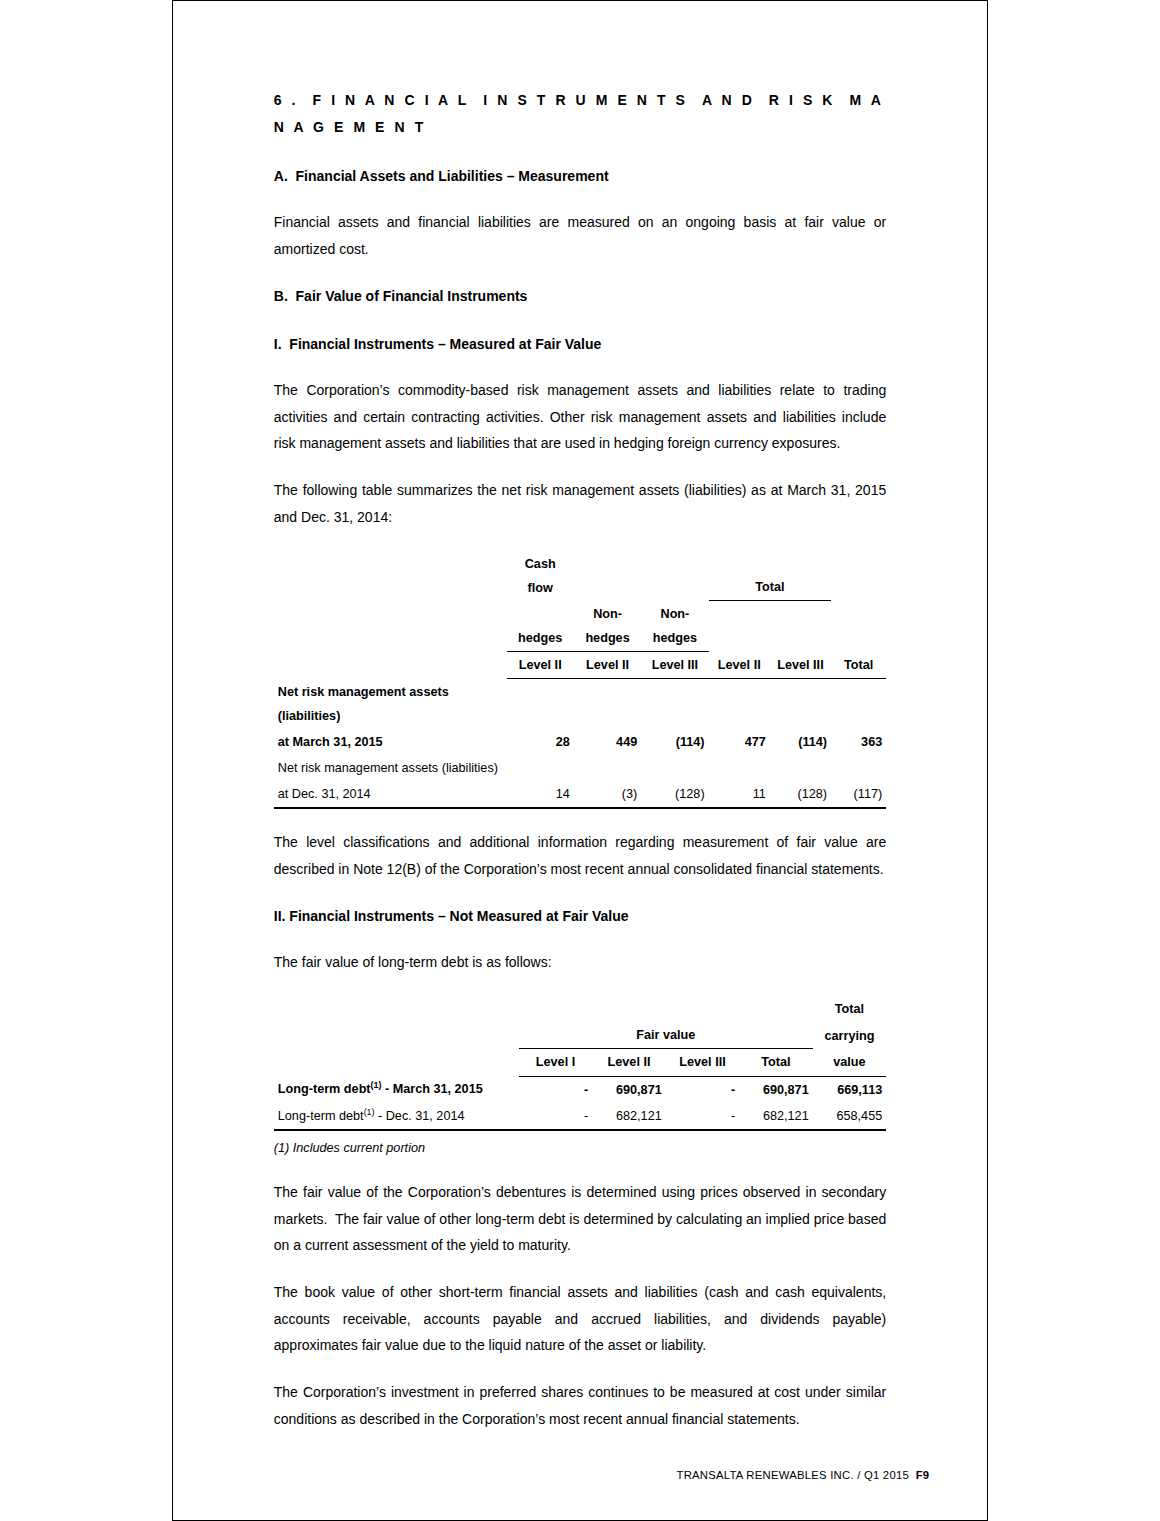6 . F I N A N C I A L I N S T R U M E N T S A N D R I S K M A N A G E M E N T
A. Financial Assets and Liabilities – Measurement
Financial assets and financial liabilities are measured on an ongoing basis at fair value or amortized cost.
B. Fair Value of Financial Instruments
I. Financial Instruments – Measured at Fair Value
The Corporation’s commodity-based risk management assets and liabilities relate to trading activities and certain contracting activities. Other risk management assets and liabilities include risk management assets and liabilities that are used in hedging foreign currency exposures.
The following table summarizes the net risk management assets (liabilities) as at March 31, 2015 and Dec. 31, 2014:
| | Cash flow | | | Total | |
| | hedges | Non-hedges | Non-hedges | | | |
| | Level II | Level II | Level III | Level II | Level III | Total |
| Net risk management assets (liabilities) | | | | | | |
| at March 31, 2015 | 28 | 449 | (114) | 477 | (114) | 363 |
| Net risk management assets (liabilities) | | | | | | |
| at Dec. 31, 2014 | 14 | (3) | (128) | 11 | (128) | (117) |
The level classifications and additional information regarding measurement of fair value are described in Note 12(B) of the Corporation’s most recent annual consolidated financial statements.
II. Financial Instruments – Not Measured at Fair Value
The fair value of long-term debt is as follows:
| | | | | | Total |
| | Fair value | carrying |
| | Level I | Level II | Level III | Total | value |
| Long-term debt (1) - March 31, 2015 | - | 690,871 | - | 690,871 | 669,113 |
| Long-term debt (1) - Dec. 31, 2014 | - | 682,121 | - | 682,121 | 658,455 |
(1) Includes current portion
The fair value of the Corporation’s debentures is determined using prices observed in secondary markets. The fair value of other long-term debt is determined by calculating an implied price based on a current assessment of the yield to maturity.
The book value of other short-term financial assets and liabilities (cash and cash equivalents, accounts receivable, accounts payable and accrued liabilities, and dividends payable) approximates fair value due to the liquid nature of the asset or liability.
The Corporation’s investment in preferred shares continues to be measured at cost under similar conditions as described in the Corporation’s most recent annual financial statements.
TRANSALTA RENEWABLES INC. / Q1 2015 F9